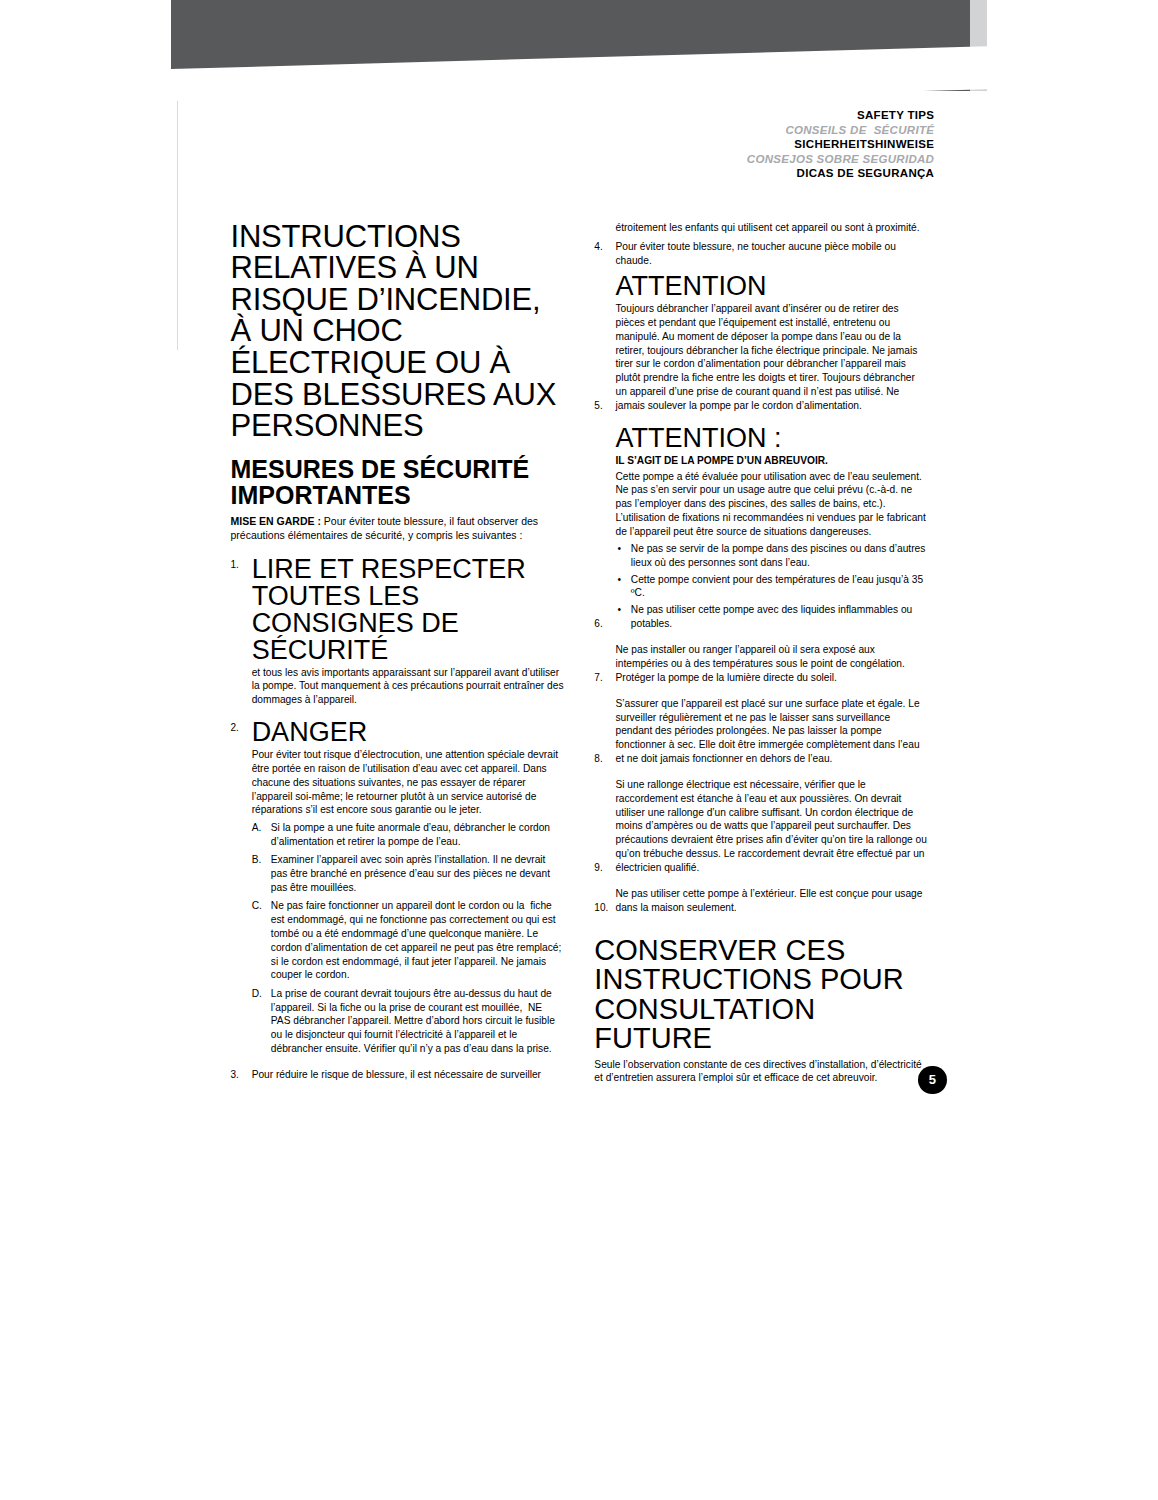SAFETY TIPS
CONSEILS DE SÉCURITÉ
SICHERHEITSHINWEISE
CONSEJOS SOBRE SEGURIDAD
DICAS DE SEGURANÇA
Instructions relatives à un risque d’incendie, à un choc électrique ou à des blessures aux personnes
Mesures de sécurité importantes
MISE EN GARDE : Pour éviter toute blessure, il faut observer des précautions élémentaires de sécurité, y compris les suivantes :
Lire et respecter toutes les consignes de sécurité et tous les avis importants apparaissant sur l’appareil avant d’utiliser la pompe. Tout manquement à ces précautions pourrait entraîner des dommages à l’appareil.
Danger Pour éviter tout risque d’électrocution, une attention spéciale devrait être portée en raison de l’utilisation d’eau avec cet appareil. Dans chacune des situations suivantes, ne pas essayer de réparer l’appareil soi-même; le retourner plutôt à un service autorisé de réparations s’il est encore sous garantie ou le jeter.
Si la pompe a une fuite anormale d’eau, débrancher le cordon d’alimentation et retirer la pompe de l’eau.
Examiner l’appareil avec soin après l’installation. Il ne devrait pas être branché en présence d’eau sur des pièces ne devant pas être mouillées.
Ne pas faire fonctionner un appareil dont le cordon ou la fiche est endommagé, qui ne fonctionne pas correctement ou qui est tombé ou a été endommagé d’une quelconque manière. Le cordon d’alimentation de cet appareil ne peut pas être remplacé; si le cordon est endommagé, il faut jeter l’appareil. Ne jamais couper le cordon.
La prise de courant devrait toujours être au-dessus du haut de l’appareil. Si la fiche ou la prise de courant est mouillée, NE PAS débrancher l’appareil. Mettre d’abord hors circuit le fusible ou le disjoncteur qui fournit l’électricité à l’appareil et le débrancher ensuite. Vérifier qu’il n’y a pas d’eau dans la prise.
Pour réduire le risque de blessure, il est nécessaire de surveiller
étroitement les enfants qui utilisent cet appareil ou sont à proximité.
4. Pour éviter toute blessure, ne toucher aucune pièce mobile ou chaude.
Attention Toujours débrancher l’appareil avant d’insérer ou de retirer des pièces et pendant que l’équipement est installé, entretenu ou manipulé. Au moment de déposer la pompe dans l’eau ou de la retirer, toujours débrancher la fiche électrique principale. Ne jamais tirer sur le cordon d’alimentation pour débrancher l’appareil mais plutôt prendre la fiche entre les doigts et tirer. Toujours débrancher un appareil d’une prise de courant quand il n’est pas utilisé. Ne jamais soulever la pompe par le cordon d’alimentation.
Attention : IL S’AGIT DE LA POMPE D’UN ABREUVOIR. Cette pompe a été évaluée pour utilisation avec de l’eau seulement. Ne pas s’en servir pour un usage autre que celui prévu (c.-à-d. ne pas l’employer dans des piscines, des salles de bains, etc.). L’utilisation de fixations ni recommandées ni vendues par le fabricant de l’appareil peut être source de situations dangereuses.
Ne pas se servir de la pompe dans des piscines ou dans d’autres lieux où des personnes sont dans l’eau.
Cette pompe convient pour des températures de l’eau jusqu’à 35 ºC.
Ne pas utiliser cette pompe avec des liquides inflammables ou potables.
Ne pas installer ou ranger l’appareil où il sera exposé aux intempéries ou à des températures sous le point de congélation. Protéger la pompe de la lumière directe du soleil.
S’assurer que l’appareil est placé sur une surface plate et égale. Le surveiller régulièrement et ne pas le laisser sans surveillance pendant des périodes prolongées. Ne pas laisser la pompe fonctionner à sec. Elle doit être immergée complètement dans l’eau et ne doit jamais fonctionner en dehors de l’eau.
Si une rallonge électrique est nécessaire, vérifier que le raccordement est étanche à l’eau et aux poussières. On devrait utiliser une rallonge d’un calibre suffisant. Un cordon électrique de moins d’ampères ou de watts que l’appareil peut surchauffer. Des précautions devraient être prises afin d’éviter qu’on tire la rallonge ou qu’on trébuche dessus. Le raccordement devrait être effectué par un électricien qualifié.
Ne pas utiliser cette pompe à l’extérieur. Elle est conçue pour usage dans la maison seulement.
Conserver ces instructions pour consultation future
Seule l’observation constante de ces directives d’installation, d’électricité et d’entretien assurera l’emploi sûr et efficace de cet abreuvoir.
5